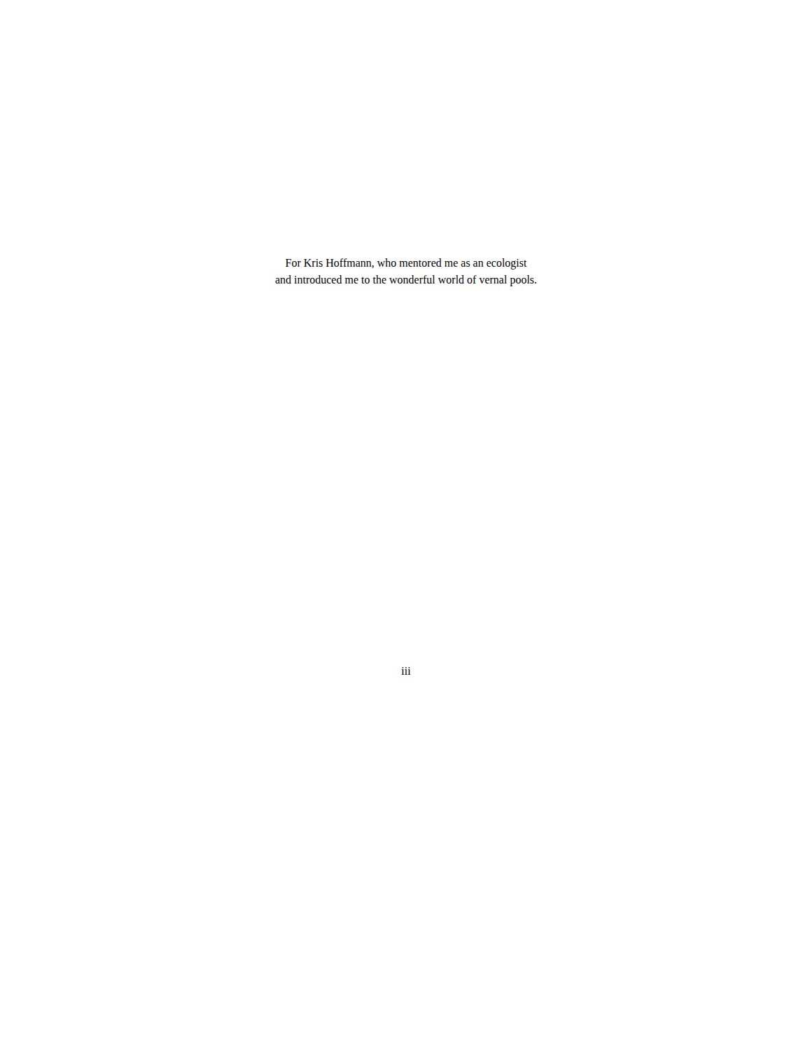For Kris Hoffmann, who mentored me as an ecologist
and introduced me to the wonderful world of vernal pools.
iii